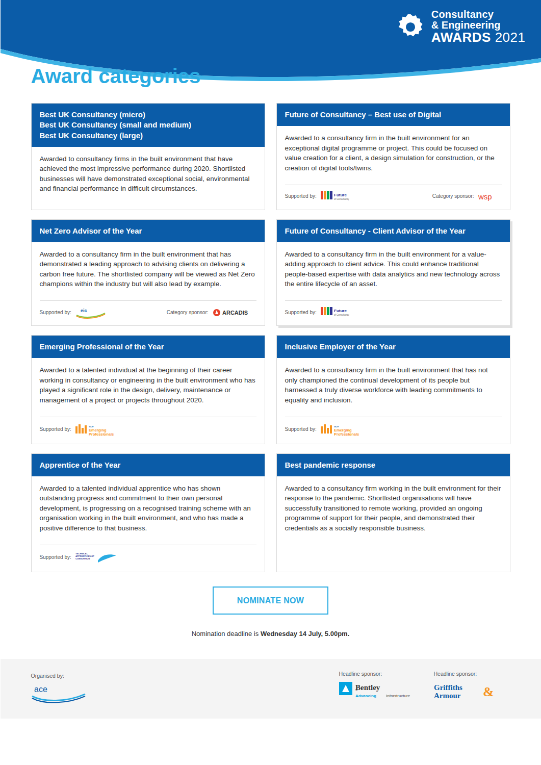Consultancy
& Engineering
AWARDS 2021
Award categories
#CandEAwards2021
Best UK Consultancy (micro) Best UK Consultancy (small and medium) Best UK Consultancy (large)
Awarded to consultancy firms in the built environment that have achieved the most impressive performance during 2020. Shortlisted businesses will have demonstrated exceptional social, environmental and financial performance in difficult circumstances.
Future of Consultancy – Best use of Digital
Awarded to a consultancy firm in the built environment for an exceptional digital programme or project. This could be focused on value creation for a client, a design simulation for construction, or the creation of digital tools/twins.
Supported by: Future of Consultancy
Category sponsor: wsp
Net Zero Advisor of the Year
Awarded to a consultancy firm in the built environment that has demonstrated a leading approach to advising clients on delivering a carbon free future. The shortlisted company will be viewed as Net Zero champions within the industry but will also lead by example.
Supported by: eic
Category sponsor: ARCADIS
Future of Consultancy - Client Advisor of the Year
Awarded to a consultancy firm in the built environment for a value-adding approach to client advice. This could enhance traditional people-based expertise with data analytics and new technology across the entire lifecycle of an asset.
Supported by: Future of Consultancy
Emerging Professional of the Year
Awarded to a talented individual at the beginning of their career working in consultancy or engineering in the built environment who has played a significant role in the design, delivery, maintenance or management of a project or projects throughout 2020.
Supported by: ace Emerging Professionals
Inclusive Employer of the Year
Awarded to a consultancy firm in the built environment that has not only championed the continual development of its people but harnessed a truly diverse workforce with leading commitments to equality and inclusion.
Supported by: ace Emerging Professionals
Apprentice of the Year
Awarded to a talented individual apprentice who has shown outstanding progress and commitment to their own personal development, is progressing on a recognised training scheme with an organisation working in the built environment, and who has made a positive difference to that business.
Supported by: TECHNICAL APPRENTICESHIP CONSORTIUM
Best pandemic response
Awarded to a consultancy firm working in the built environment for their response to the pandemic. Shortlisted organisations will have successfully transitioned to remote working, provided an ongoing programme of support for their people, and demonstrated their credentials as a socially responsible business.
NOMINATE NOW
Nomination deadline is Wednesday 14 July, 5.00pm.
Organised by: ace
Headline sponsor: Bentley ® Advancing Infrastructure
Headline sponsor: Griffiths Armour &